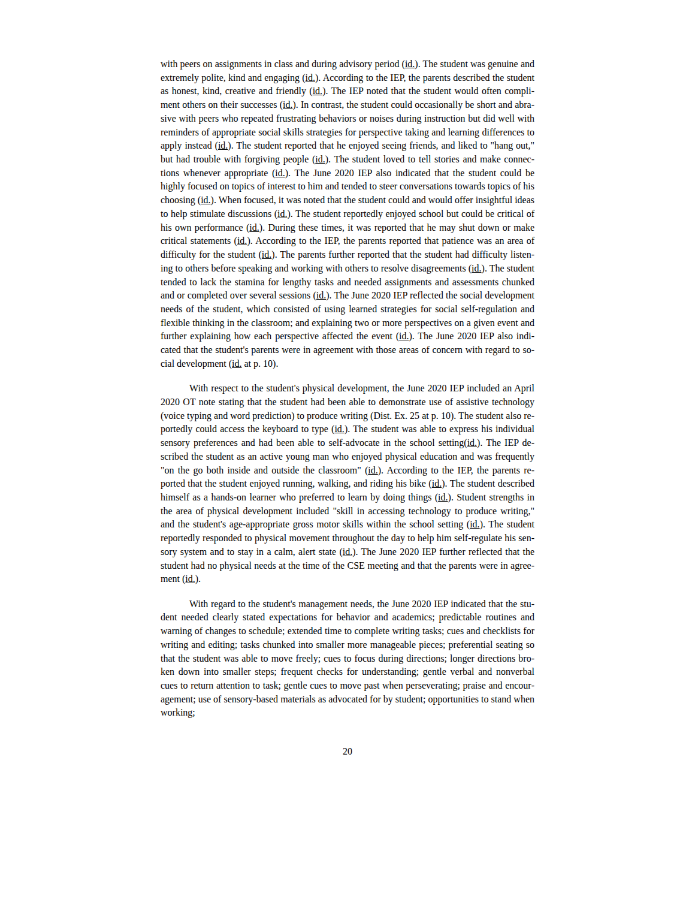with peers on assignments in class and during advisory period (id.). The student was genuine and extremely polite, kind and engaging (id.). According to the IEP, the parents described the student as honest, kind, creative and friendly (id.). The IEP noted that the student would often compliment others on their successes (id.). In contrast, the student could occasionally be short and abrasive with peers who repeated frustrating behaviors or noises during instruction but did well with reminders of appropriate social skills strategies for perspective taking and learning differences to apply instead (id.). The student reported that he enjoyed seeing friends, and liked to "hang out," but had trouble with forgiving people (id.). The student loved to tell stories and make connections whenever appropriate (id.). The June 2020 IEP also indicated that the student could be highly focused on topics of interest to him and tended to steer conversations towards topics of his choosing (id.). When focused, it was noted that the student could and would offer insightful ideas to help stimulate discussions (id.). The student reportedly enjoyed school but could be critical of his own performance (id.). During these times, it was reported that he may shut down or make critical statements (id.). According to the IEP, the parents reported that patience was an area of difficulty for the student (id.). The parents further reported that the student had difficulty listening to others before speaking and working with others to resolve disagreements (id.). The student tended to lack the stamina for lengthy tasks and needed assignments and assessments chunked and or completed over several sessions (id.). The June 2020 IEP reflected the social development needs of the student, which consisted of using learned strategies for social self-regulation and flexible thinking in the classroom; and explaining two or more perspectives on a given event and further explaining how each perspective affected the event (id.). The June 2020 IEP also indicated that the student's parents were in agreement with those areas of concern with regard to social development (id. at p. 10).
With respect to the student's physical development, the June 2020 IEP included an April 2020 OT note stating that the student had been able to demonstrate use of assistive technology (voice typing and word prediction) to produce writing (Dist. Ex. 25 at p. 10). The student also reportedly could access the keyboard to type (id.). The student was able to express his individual sensory preferences and had been able to self-advocate in the school setting(id.). The IEP described the student as an active young man who enjoyed physical education and was frequently "on the go both inside and outside the classroom" (id.). According to the IEP, the parents reported that the student enjoyed running, walking, and riding his bike (id.). The student described himself as a hands-on learner who preferred to learn by doing things (id.). Student strengths in the area of physical development included "skill in accessing technology to produce writing," and the student's age-appropriate gross motor skills within the school setting (id.). The student reportedly responded to physical movement throughout the day to help him self-regulate his sensory system and to stay in a calm, alert state (id.). The June 2020 IEP further reflected that the student had no physical needs at the time of the CSE meeting and that the parents were in agreement (id.).
With regard to the student's management needs, the June 2020 IEP indicated that the student needed clearly stated expectations for behavior and academics; predictable routines and warning of changes to schedule; extended time to complete writing tasks; cues and checklists for writing and editing; tasks chunked into smaller more manageable pieces; preferential seating so that the student was able to move freely; cues to focus during directions; longer directions broken down into smaller steps; frequent checks for understanding; gentle verbal and nonverbal cues to return attention to task; gentle cues to move past when perseverating; praise and encouragement; use of sensory-based materials as advocated for by student; opportunities to stand when working;
20